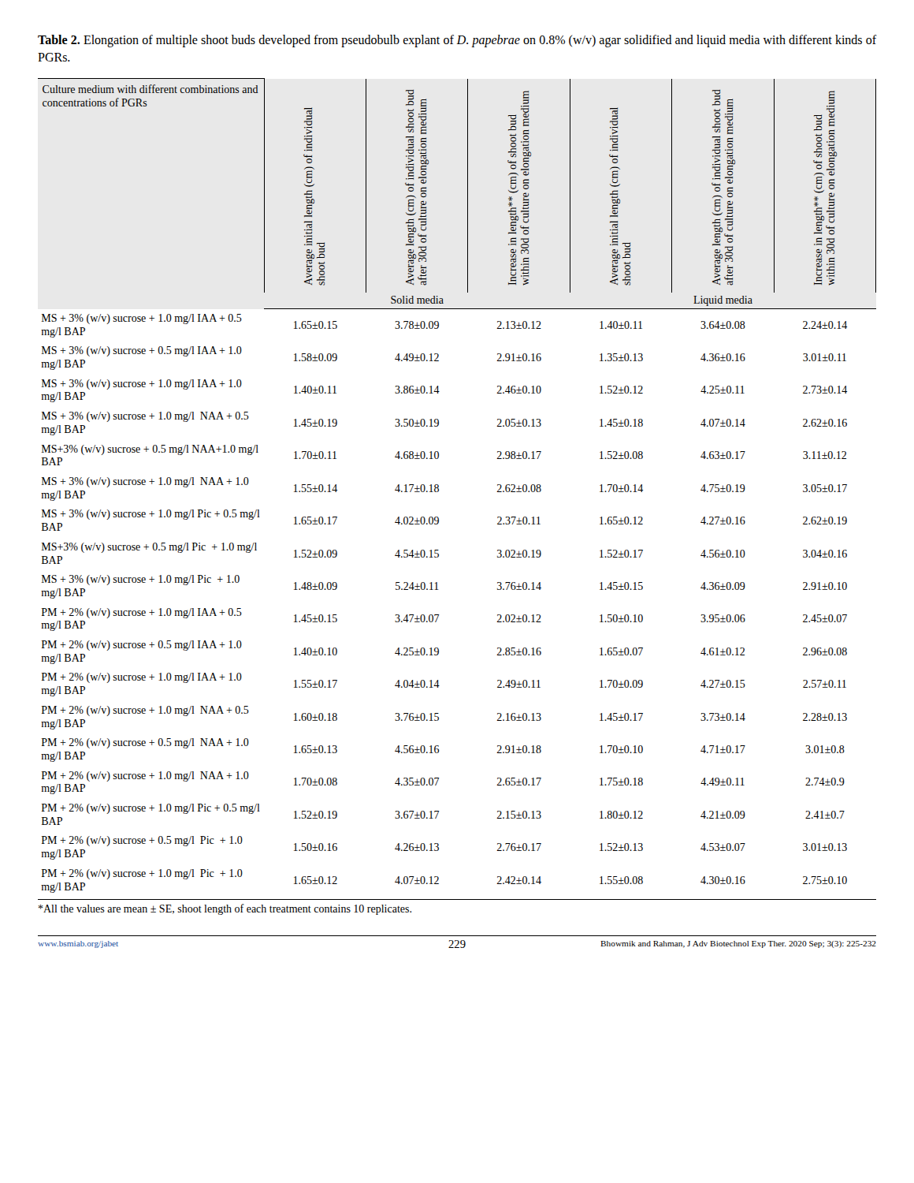Table 2. Elongation of multiple shoot buds developed from pseudobulb explant of D. papebrae on 0.8% (w/v) agar solidified and liquid media with different kinds of PGRs.
| Culture medium with different combinations and concentrations of PGRs | Average initial length (cm) of individual shoot bud | Average length (cm) of individual shoot bud after 30d of culture on elongation medium | Increase in length** (cm) of shoot bud within 30d of culture on elongation medium | Average initial length (cm) of individual shoot bud | Average length (cm) of individual shoot bud after 30d of culture on elongation medium | Increase in length** (cm) of shoot bud within 30d of culture on elongation medium |
| --- | --- | --- | --- | --- | --- | --- |
| Solid media | Liquid media |
| MS + 3% (w/v) sucrose + 1.0 mg/l IAA + 0.5 mg/l BAP | 1.65±0.15 | 3.78±0.09 | 2.13±0.12 | 1.40±0.11 | 3.64±0.08 | 2.24±0.14 |
| MS + 3% (w/v) sucrose + 0.5 mg/l IAA + 1.0 mg/l BAP | 1.58±0.09 | 4.49±0.12 | 2.91±0.16 | 1.35±0.13 | 4.36±0.16 | 3.01±0.11 |
| MS + 3% (w/v) sucrose + 1.0 mg/l IAA + 1.0 mg/l BAP | 1.40±0.11 | 3.86±0.14 | 2.46±0.10 | 1.52±0.12 | 4.25±0.11 | 2.73±0.14 |
| MS + 3% (w/v) sucrose + 1.0 mg/l NAA + 0.5 mg/l BAP | 1.45±0.19 | 3.50±0.19 | 2.05±0.13 | 1.45±0.18 | 4.07±0.14 | 2.62±0.16 |
| MS+3% (w/v) sucrose + 0.5 mg/l NAA+1.0 mg/l BAP | 1.70±0.11 | 4.68±0.10 | 2.98±0.17 | 1.52±0.08 | 4.63±0.17 | 3.11±0.12 |
| MS + 3% (w/v) sucrose + 1.0 mg/l NAA + 1.0 mg/l BAP | 1.55±0.14 | 4.17±0.18 | 2.62±0.08 | 1.70±0.14 | 4.75±0.19 | 3.05±0.17 |
| MS + 3% (w/v) sucrose + 1.0 mg/l Pic + 0.5 mg/l BAP | 1.65±0.17 | 4.02±0.09 | 2.37±0.11 | 1.65±0.12 | 4.27±0.16 | 2.62±0.19 |
| MS+3% (w/v) sucrose + 0.5 mg/l Pic + 1.0 mg/l BAP | 1.52±0.09 | 4.54±0.15 | 3.02±0.19 | 1.52±0.17 | 4.56±0.10 | 3.04±0.16 |
| MS + 3% (w/v) sucrose + 1.0 mg/l Pic + 1.0 mg/l BAP | 1.48±0.09 | 5.24±0.11 | 3.76±0.14 | 1.45±0.15 | 4.36±0.09 | 2.91±0.10 |
| PM + 2% (w/v) sucrose + 1.0 mg/l IAA + 0.5 mg/l BAP | 1.45±0.15 | 3.47±0.07 | 2.02±0.12 | 1.50±0.10 | 3.95±0.06 | 2.45±0.07 |
| PM + 2% (w/v) sucrose + 0.5 mg/l IAA + 1.0 mg/l BAP | 1.40±0.10 | 4.25±0.19 | 2.85±0.16 | 1.65±0.07 | 4.61±0.12 | 2.96±0.08 |
| PM + 2% (w/v) sucrose + 1.0 mg/l IAA + 1.0 mg/l BAP | 1.55±0.17 | 4.04±0.14 | 2.49±0.11 | 1.70±0.09 | 4.27±0.15 | 2.57±0.11 |
| PM + 2% (w/v) sucrose + 1.0 mg/l NAA + 0.5 mg/l BAP | 1.60±0.18 | 3.76±0.15 | 2.16±0.13 | 1.45±0.17 | 3.73±0.14 | 2.28±0.13 |
| PM + 2% (w/v) sucrose + 0.5 mg/l NAA + 1.0 mg/l BAP | 1.65±0.13 | 4.56±0.16 | 2.91±0.18 | 1.70±0.10 | 4.71±0.17 | 3.01±0.8 |
| PM + 2% (w/v) sucrose + 1.0 mg/l NAA + 1.0 mg/l BAP | 1.70±0.08 | 4.35±0.07 | 2.65±0.17 | 1.75±0.18 | 4.49±0.11 | 2.74±0.9 |
| PM + 2% (w/v) sucrose + 1.0 mg/l Pic + 0.5 mg/l BAP | 1.52±0.19 | 3.67±0.17 | 2.15±0.13 | 1.80±0.12 | 4.21±0.09 | 2.41±0.7 |
| PM + 2% (w/v) sucrose + 0.5 mg/l Pic + 1.0 mg/l BAP | 1.50±0.16 | 4.26±0.13 | 2.76±0.17 | 1.52±0.13 | 4.53±0.07 | 3.01±0.13 |
| PM + 2% (w/v) sucrose + 1.0 mg/l Pic + 1.0 mg/l BAP | 1.65±0.12 | 4.07±0.12 | 2.42±0.14 | 1.55±0.08 | 4.30±0.16 | 2.75±0.10 |
*All the values are mean ± SE, shoot length of each treatment contains 10 replicates.
www.bsmiab.org/jabet
Bhowmik and Rahman, J Adv Biotechnol Exp Ther. 2020 Sep; 3(3): 225-232
229